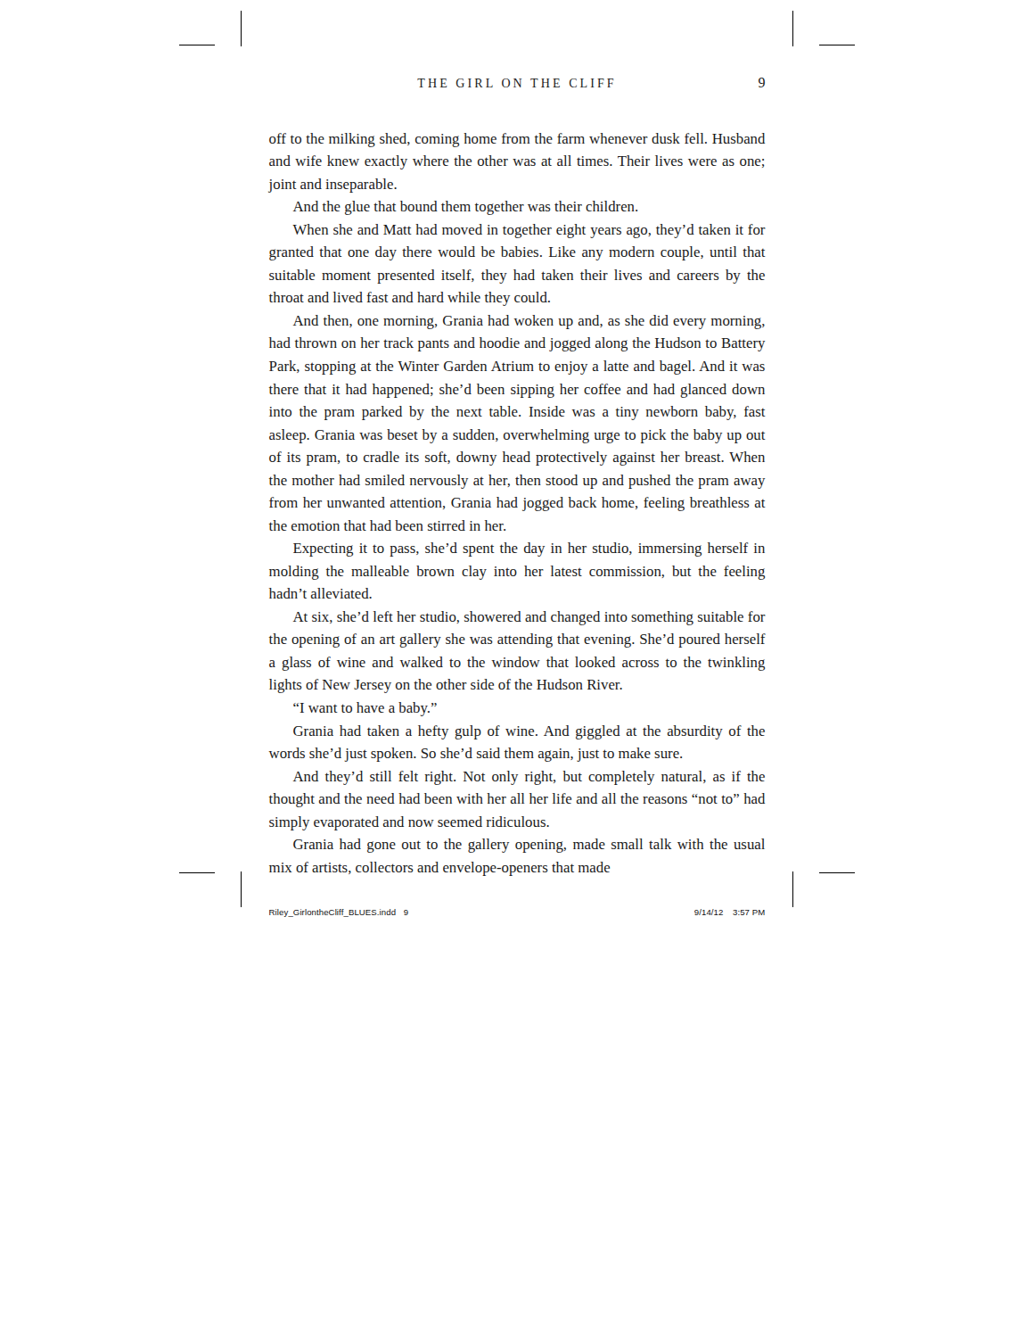The Girl on the Cliff
9
off to the milking shed, coming home from the farm whenever dusk fell. Husband and wife knew exactly where the other was at all times. Their lives were as one; joint and inseparable.
And the glue that bound them together was their children.
When she and Matt had moved in together eight years ago, they’d taken it for granted that one day there would be babies. Like any modern couple, until that suitable moment presented itself, they had taken their lives and careers by the throat and lived fast and hard while they could.
And then, one morning, Grania had woken up and, as she did every morning, had thrown on her track pants and hoodie and jogged along the Hudson to Battery Park, stopping at the Winter Garden Atrium to enjoy a latte and bagel. And it was there that it had happened; she’d been sipping her coffee and had glanced down into the pram parked by the next table. Inside was a tiny newborn baby, fast asleep. Grania was beset by a sudden, overwhelming urge to pick the baby up out of its pram, to cradle its soft, downy head protectively against her breast. When the mother had smiled nervously at her, then stood up and pushed the pram away from her unwanted attention, Grania had jogged back home, feeling breathless at the emotion that had been stirred in her.
Expecting it to pass, she’d spent the day in her studio, immersing herself in molding the malleable brown clay into her latest commission, but the feeling hadn’t alleviated.
At six, she’d left her studio, showered and changed into something suitable for the opening of an art gallery she was attending that evening. She’d poured herself a glass of wine and walked to the window that looked across to the twinkling lights of New Jersey on the other side of the Hudson River.
“I want to have a baby.”
Grania had taken a hefty gulp of wine. And giggled at the absurdity of the words she’d just spoken. So she’d said them again, just to make sure.
And they’d still felt right. Not only right, but completely natural, as if the thought and the need had been with her all her life and all the reasons “not to” had simply evaporated and now seemed ridiculous.
Grania had gone out to the gallery opening, made small talk with the usual mix of artists, collectors and envelope-openers that made
Riley_GirlontheCliff_BLUES.indd9
9/14/123:57 PM